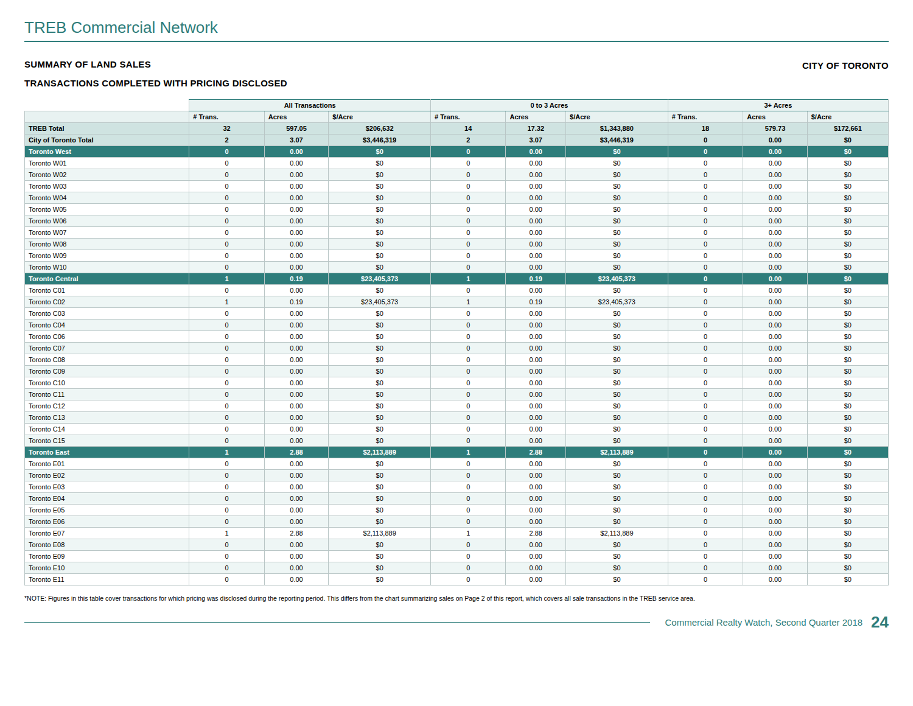TREB Commercial Network
SUMMARY OF LAND SALES
TRANSACTIONS COMPLETED WITH PRICING DISCLOSED
CITY OF TORONTO
| | All Transactions | 0 to 3 Acres | 3+ Acres |
| --- | --- | --- | --- |
| | # Trans. | Acres | $/Acre | # Trans. | Acres | $/Acre | # Trans. | Acres | $/Acre |
| TREB Total | 32 | 597.05 | $206,632 | 14 | 17.32 | $1,343,880 | 18 | 579.73 | $172,661 |
| City of Toronto Total | 2 | 3.07 | $3,446,319 | 2 | 3.07 | $3,446,319 | 0 | 0.00 | $0 |
| Toronto West | 0 | 0.00 | $0 | 0 | 0.00 | $0 | 0 | 0.00 | $0 |
| Toronto W01 | 0 | 0.00 | $0 | 0 | 0.00 | $0 | 0 | 0.00 | $0 |
| Toronto W02 | 0 | 0.00 | $0 | 0 | 0.00 | $0 | 0 | 0.00 | $0 |
| Toronto W03 | 0 | 0.00 | $0 | 0 | 0.00 | $0 | 0 | 0.00 | $0 |
| Toronto W04 | 0 | 0.00 | $0 | 0 | 0.00 | $0 | 0 | 0.00 | $0 |
| Toronto W05 | 0 | 0.00 | $0 | 0 | 0.00 | $0 | 0 | 0.00 | $0 |
| Toronto W06 | 0 | 0.00 | $0 | 0 | 0.00 | $0 | 0 | 0.00 | $0 |
| Toronto W07 | 0 | 0.00 | $0 | 0 | 0.00 | $0 | 0 | 0.00 | $0 |
| Toronto W08 | 0 | 0.00 | $0 | 0 | 0.00 | $0 | 0 | 0.00 | $0 |
| Toronto W09 | 0 | 0.00 | $0 | 0 | 0.00 | $0 | 0 | 0.00 | $0 |
| Toronto W10 | 0 | 0.00 | $0 | 0 | 0.00 | $0 | 0 | 0.00 | $0 |
| Toronto Central | 1 | 0.19 | $23,405,373 | 1 | 0.19 | $23,405,373 | 0 | 0.00 | $0 |
| Toronto C01 | 0 | 0.00 | $0 | 0 | 0.00 | $0 | 0 | 0.00 | $0 |
| Toronto C02 | 1 | 0.19 | $23,405,373 | 1 | 0.19 | $23,405,373 | 0 | 0.00 | $0 |
| Toronto C03 | 0 | 0.00 | $0 | 0 | 0.00 | $0 | 0 | 0.00 | $0 |
| Toronto C04 | 0 | 0.00 | $0 | 0 | 0.00 | $0 | 0 | 0.00 | $0 |
| Toronto C06 | 0 | 0.00 | $0 | 0 | 0.00 | $0 | 0 | 0.00 | $0 |
| Toronto C07 | 0 | 0.00 | $0 | 0 | 0.00 | $0 | 0 | 0.00 | $0 |
| Toronto C08 | 0 | 0.00 | $0 | 0 | 0.00 | $0 | 0 | 0.00 | $0 |
| Toronto C09 | 0 | 0.00 | $0 | 0 | 0.00 | $0 | 0 | 0.00 | $0 |
| Toronto C10 | 0 | 0.00 | $0 | 0 | 0.00 | $0 | 0 | 0.00 | $0 |
| Toronto C11 | 0 | 0.00 | $0 | 0 | 0.00 | $0 | 0 | 0.00 | $0 |
| Toronto C12 | 0 | 0.00 | $0 | 0 | 0.00 | $0 | 0 | 0.00 | $0 |
| Toronto C13 | 0 | 0.00 | $0 | 0 | 0.00 | $0 | 0 | 0.00 | $0 |
| Toronto C14 | 0 | 0.00 | $0 | 0 | 0.00 | $0 | 0 | 0.00 | $0 |
| Toronto C15 | 0 | 0.00 | $0 | 0 | 0.00 | $0 | 0 | 0.00 | $0 |
| Toronto East | 1 | 2.88 | $2,113,889 | 1 | 2.88 | $2,113,889 | 0 | 0.00 | $0 |
| Toronto E01 | 0 | 0.00 | $0 | 0 | 0.00 | $0 | 0 | 0.00 | $0 |
| Toronto E02 | 0 | 0.00 | $0 | 0 | 0.00 | $0 | 0 | 0.00 | $0 |
| Toronto E03 | 0 | 0.00 | $0 | 0 | 0.00 | $0 | 0 | 0.00 | $0 |
| Toronto E04 | 0 | 0.00 | $0 | 0 | 0.00 | $0 | 0 | 0.00 | $0 |
| Toronto E05 | 0 | 0.00 | $0 | 0 | 0.00 | $0 | 0 | 0.00 | $0 |
| Toronto E06 | 0 | 0.00 | $0 | 0 | 0.00 | $0 | 0 | 0.00 | $0 |
| Toronto E07 | 1 | 2.88 | $2,113,889 | 1 | 2.88 | $2,113,889 | 0 | 0.00 | $0 |
| Toronto E08 | 0 | 0.00 | $0 | 0 | 0.00 | $0 | 0 | 0.00 | $0 |
| Toronto E09 | 0 | 0.00 | $0 | 0 | 0.00 | $0 | 0 | 0.00 | $0 |
| Toronto E10 | 0 | 0.00 | $0 | 0 | 0.00 | $0 | 0 | 0.00 | $0 |
| Toronto E11 | 0 | 0.00 | $0 | 0 | 0.00 | $0 | 0 | 0.00 | $0 |
*NOTE: Figures in this table cover transactions for which pricing was disclosed during the reporting period. This differs from the chart summarizing sales on Page 2 of this report, which covers all sale transactions in the TREB service area.
Commercial Realty Watch, Second Quarter 2018
24